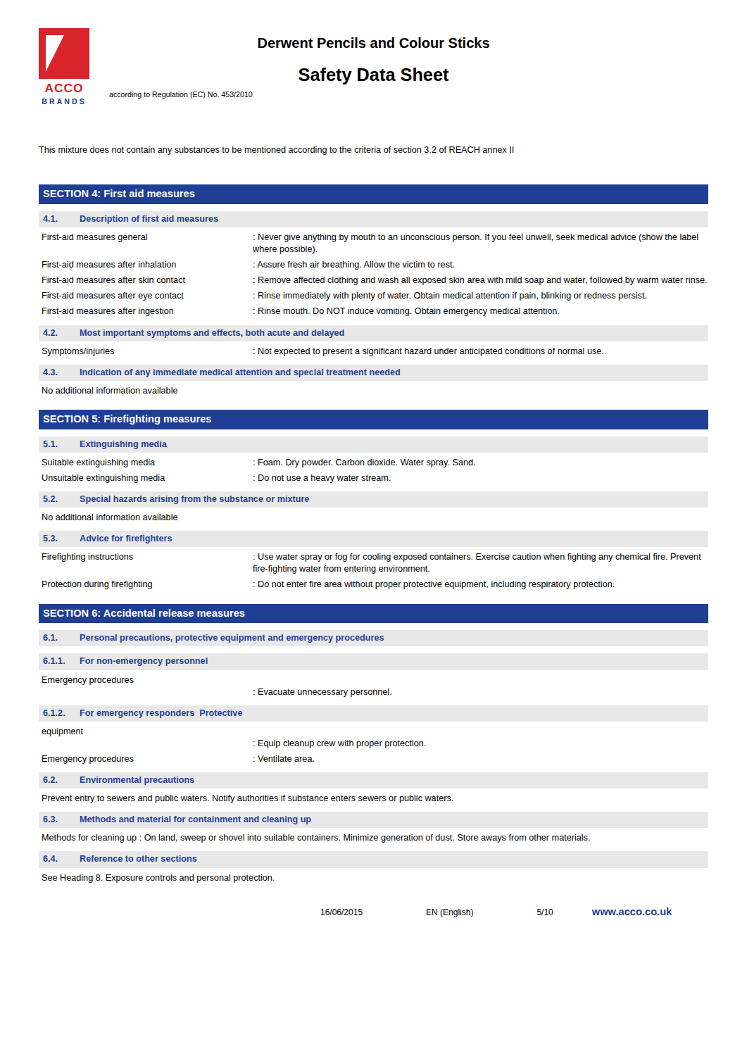ACCO
BRANDS
Derwent Pencils and Colour Sticks
Safety Data Sheet
according to Regulation (EC) No. 453/2010
This mixture does not contain any substances to be mentioned according to the criteria of section 3.2 of REACH annex II
SECTION 4: First aid measures
4.1. Description of first aid measures
First-aid measures general
: Never give anything by mouth to an unconscious person. If you feel unwell, seek medical advice (show the label where possible).
First-aid measures after inhalation
: Assure fresh air breathing. Allow the victim to rest.
First-aid measures after skin contact
: Remove affected clothing and wash all exposed skin area with mild soap and water, followed by warm water rinse.
First-aid measures after eye contact
: Rinse immediately with plenty of water. Obtain medical attention if pain, blinking or redness persist.
First-aid measures after ingestion
: Rinse mouth. Do NOT induce vomiting. Obtain emergency medical attention.
4.2. Most important symptoms and effects, both acute and delayed
Symptoms/injuries
: Not expected to present a significant hazard under anticipated conditions of normal use.
4.3. Indication of any immediate medical attention and special treatment needed
No additional information available
SECTION 5: Firefighting measures
5.1. Extinguishing media
Suitable extinguishing media
: Foam. Dry powder. Carbon dioxide. Water spray. Sand.
Unsuitable extinguishing media
: Do not use a heavy water stream.
5.2. Special hazards arising from the substance or mixture
No additional information available
5.3. Advice for firefighters
Firefighting instructions
: Use water spray or fog for cooling exposed containers. Exercise caution when fighting any chemical fire. Prevent fire-fighting water from entering environment.
Protection during firefighting
: Do not enter fire area without proper protective equipment, including respiratory protection.
SECTION 6: Accidental release measures
6.1. Personal precautions, protective equipment and emergency procedures
6.1.1. For non-emergency personnel
Emergency procedures
: Evacuate unnecessary personnel.
6.1.2. For emergency responders Protective
equipment
: Equip cleanup crew with proper protection.
Emergency procedures
: Ventilate area.
6.2. Environmental precautions
Prevent entry to sewers and public waters. Notify authorities if substance enters sewers or public waters.
6.3. Methods and material for containment and cleaning up
Methods for cleaning up : On land, sweep or shovel into suitable containers. Minimize generation of dust. Store aways from other materials.
6.4. Reference to other sections
See Heading 8. Exposure controls and personal protection.
16/06/2015 EN (English) 5/10 www.acco.co.uk